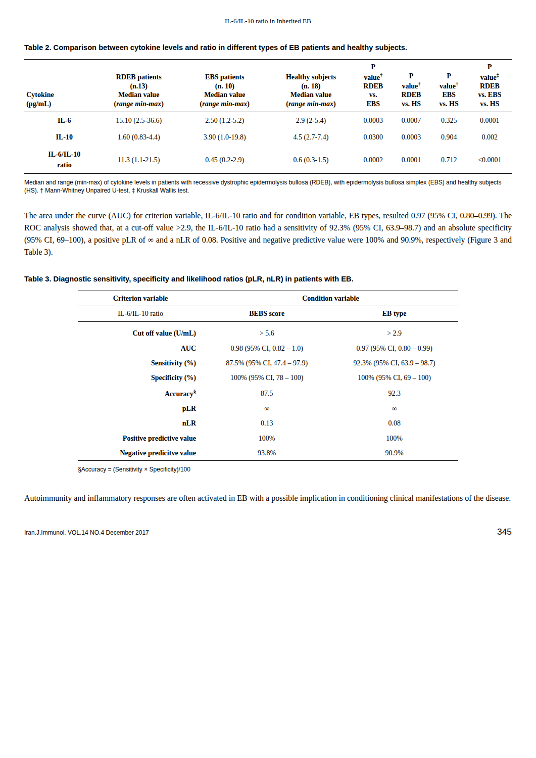IL-6/IL-10 ratio in Inherited EB
Table 2. Comparison between cytokine levels and ratio in different types of EB patients and healthy subjects.
| Cytokine (pg/mL) | RDEB patients (n.13) Median value ( range min-max ) | EBS patients (n. 10) Median value ( range min-max ) | Healthy subjects (n. 18) Median value ( range min-max ) | P value † RDEB vs. EBS | P value † RDEB vs. HS | P value † EBS vs. HS | P value ‡ RDEB vs. EBS vs. HS |
| --- | --- | --- | --- | --- | --- | --- | --- |
| IL-6 | 15.10 (2.5-36.6) | 2.50 (1.2-5.2) | 2.9 (2-5.4) | 0.0003 | 0.0007 | 0.325 | 0.0001 |
| IL-10 | 1.60 (0.83-4.4) | 3.90 (1.0-19.8) | 4.5 (2.7-7.4) | 0.0300 | 0.0003 | 0.904 | 0.002 |
| IL-6/IL-10 ratio | 11.3 (1.1-21.5) | 0.45 (0.2-2.9) | 0.6 (0.3-1.5) | 0.0002 | 0.0001 | 0.712 | <0.0001 |
Median and range (min-max) of cytokine levels in patients with recessive dystrophic epidermolysis bullosa (RDEB), with epidermolysis bullosa simplex (EBS) and healthy subjects (HS). † Mann-Whitney Unpaired U-test, ‡ Kruskall Wallis test.
The area under the curve (AUC) for criterion variable, IL-6/IL-10 ratio and for condition variable, EB types, resulted 0.97 (95% CI, 0.80–0.99). The ROC analysis showed that, at a cut-off value >2.9, the IL-6/IL-10 ratio had a sensitivity of 92.3% (95% CI, 63.9–98.7) and an absolute specificity (95% CI, 69–100), a positive pLR of ∞ and a nLR of 0.08. Positive and negative predictive value were 100% and 90.9%, respectively (Figure 3 and Table 3).
Table 3. Diagnostic sensitivity, specificity and likelihood ratios (pLR, nLR) in patients with EB.
| Criterion variable | Condition variable |
| --- | --- |
| IL-6/IL-10 ratio | BEBS score | EB type |
| Cut off value (U/mL) | > 5.6 | > 2.9 |
| AUC | 0.98 (95% CI, 0.82 – 1.0) | 0.97 (95% CI, 0.80 – 0.99) |
| Sensitivity (%) | 87.5% (95% CI, 47.4 – 97.9) | 92.3% (95% CI, 63.9 – 98.7) |
| Specificity (%) | 100% (95% CI, 78 – 100) | 100% (95% CI, 69 – 100) |
| Accuracy § | 87.5 | 92.3 |
| pLR | ∞ | ∞ |
| nLR | 0.13 | 0.08 |
| Positive predictive value | 100% | 100% |
| Negative predicitve value | 93.8% | 90.9% |
§Accuracy = (Sensitivity × Specificity)/100
Autoimmunity and inflammatory responses are often activated in EB with a possible implication in conditioning clinical manifestations of the disease.
Iran.J.Immunol. VOL.14 NO.4 December 2017 345